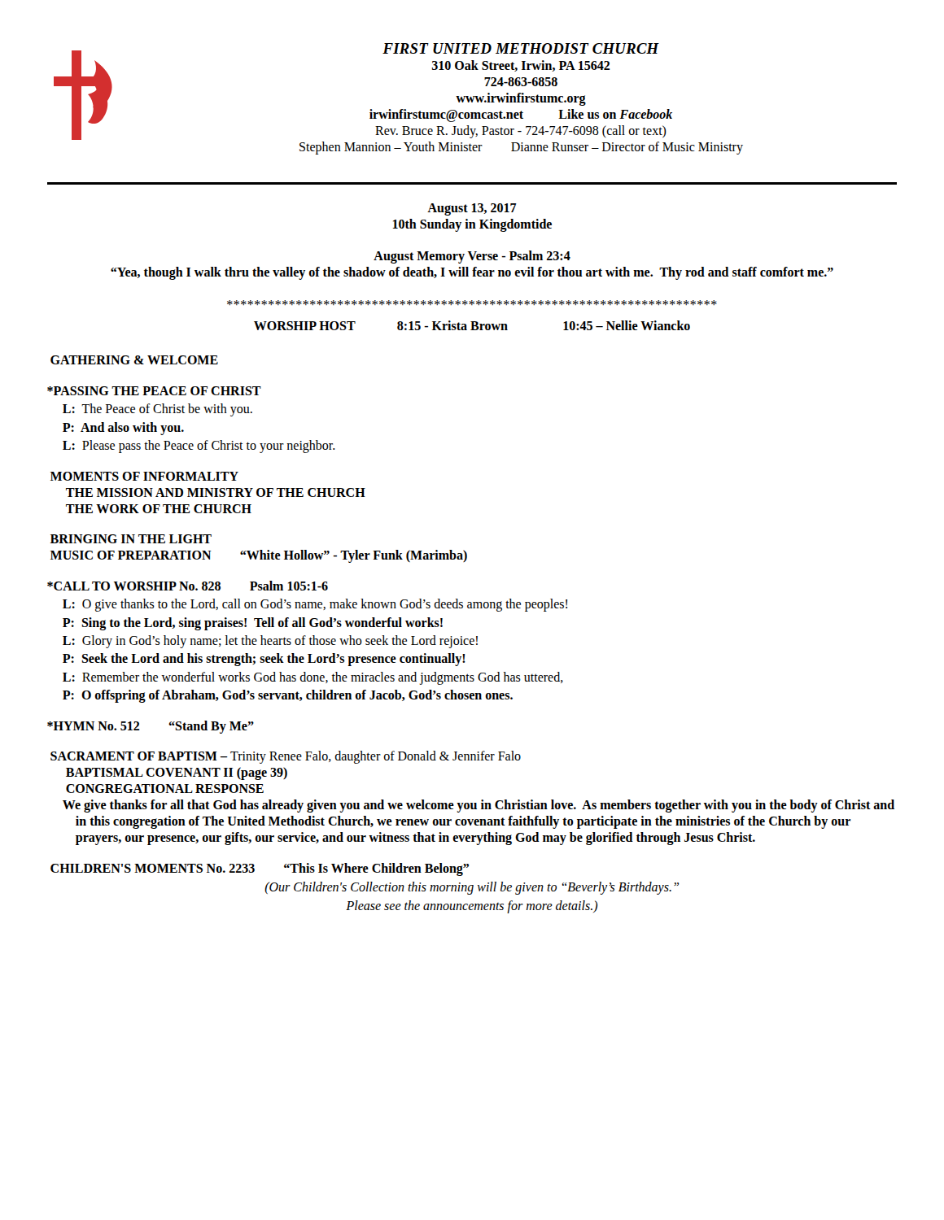FIRST UNITED METHODIST CHURCH
310 Oak Street, Irwin, PA 15642
724-863-6858
www.irwinfirstumc.org
irwinfirstumc@comcast.net Like us on Facebook
Rev. Bruce R. Judy, Pastor - 724-747-6098 (call or text)
Stephen Mannion – Youth Minister Dianne Runser – Director of Music Ministry
August 13, 2017
10th Sunday in Kingdomtide
August Memory Verse - Psalm 23:4
“Yea, though I walk thru the valley of the shadow of death, I will fear no evil for thou art with me. Thy rod and staff comfort me.”
***********************************************************************
WORSHIP HOST 8:15 - Krista Brown 10:45 – Nellie Wiancko
GATHERING & WELCOME
*PASSING THE PEACE OF CHRIST
L: The Peace of Christ be with you.
P: And also with you.
L: Please pass the Peace of Christ to your neighbor.
MOMENTS OF INFORMALITY
THE MISSION AND MINISTRY OF THE CHURCH
THE WORK OF THE CHURCH
BRINGING IN THE LIGHT
MUSIC OF PREPARATION “White Hollow” - Tyler Funk (Marimba)
*CALL TO WORSHIP No. 828 Psalm 105:1-6
L: O give thanks to the Lord, call on God’s name, make known God’s deeds among the peoples!
P: Sing to the Lord, sing praises! Tell of all God’s wonderful works!
L: Glory in God’s holy name; let the hearts of those who seek the Lord rejoice!
P: Seek the Lord and his strength; seek the Lord’s presence continually!
L: Remember the wonderful works God has done, the miracles and judgments God has uttered,
P: O offspring of Abraham, God’s servant, children of Jacob, God’s chosen ones.
*HYMN No. 512 “Stand By Me”
SACRAMENT OF BAPTISM – Trinity Renee Falo, daughter of Donald & Jennifer Falo
BAPTISMAL COVENANT II (page 39)
CONGREGATIONAL RESPONSE
We give thanks for all that God has already given you and we welcome you in Christian love. As members together with you in the body of Christ and in this congregation of The United Methodist Church, we renew our covenant faithfully to participate in the ministries of the Church by our prayers, our presence, our gifts, our service, and our witness that in everything God may be glorified through Jesus Christ.
CHILDREN'S MOMENTS No. 2233 “This Is Where Children Belong”
(Our Children's Collection this morning will be given to “Beverly’s Birthdays.”
Please see the announcements for more details.)